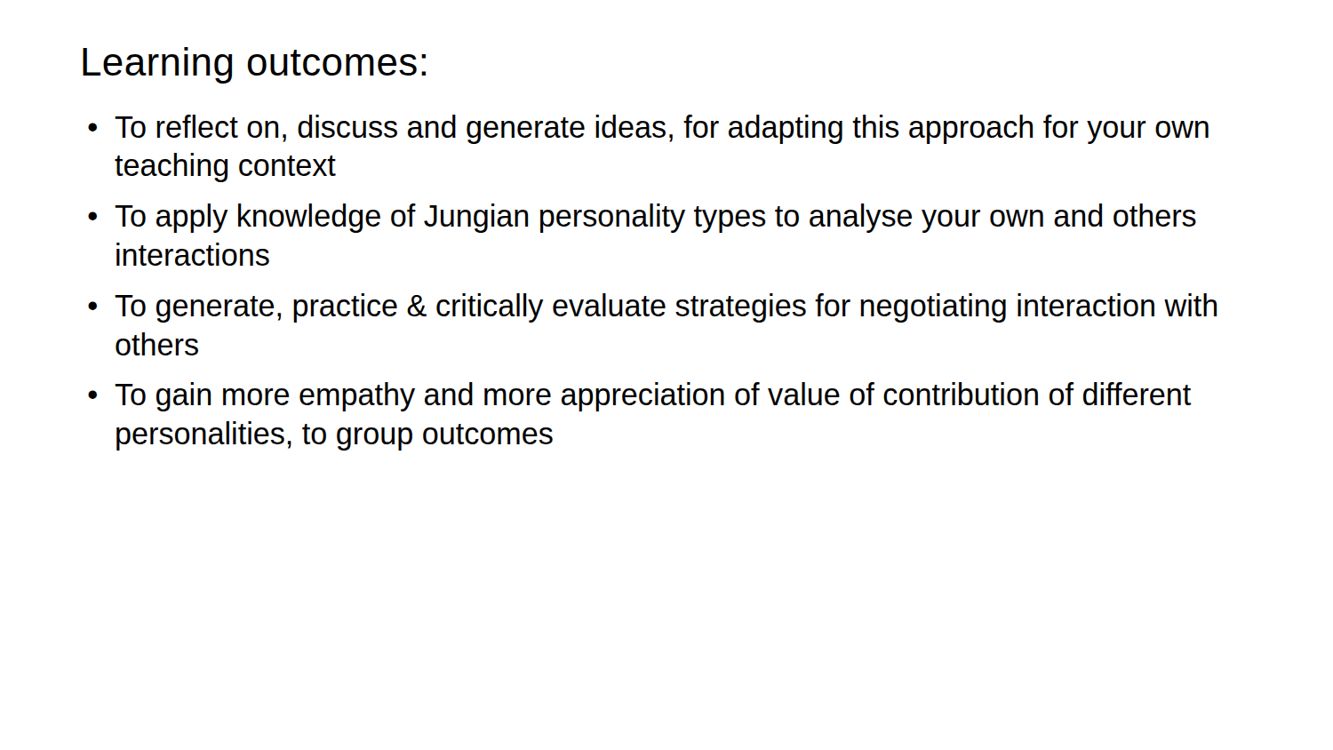Learning outcomes:
To reflect on, discuss and generate ideas, for adapting this approach for your own teaching context
To apply knowledge of Jungian personality types to analyse your own and others interactions
To generate, practice & critically evaluate strategies for negotiating interaction with others
To gain more empathy and more appreciation of value of contribution of different personalities, to group outcomes